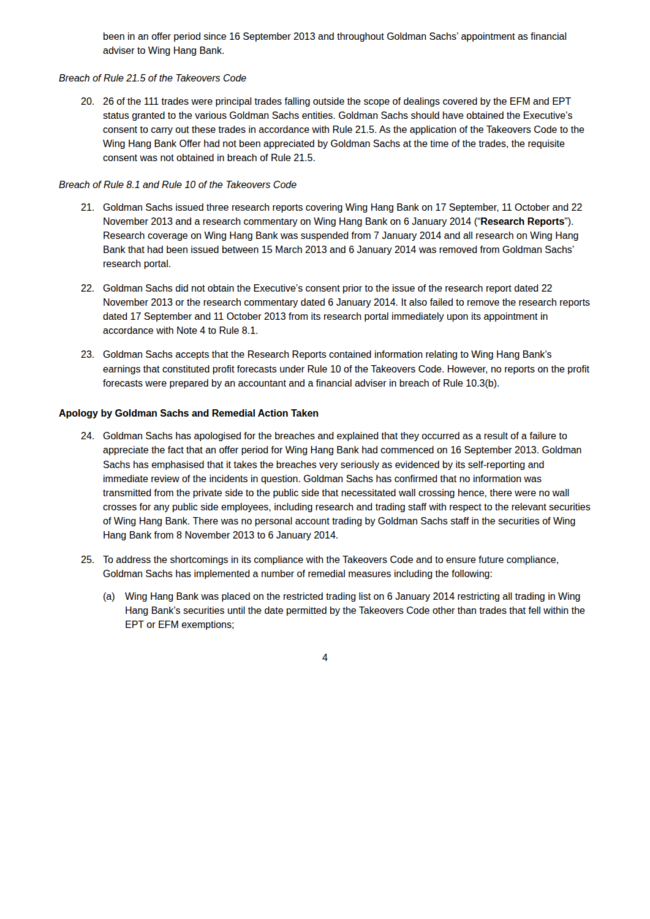been in an offer period since 16 September 2013 and throughout Goldman Sachs’ appointment as financial adviser to Wing Hang Bank.
Breach of Rule 21.5 of the Takeovers Code
20. 26 of the 111 trades were principal trades falling outside the scope of dealings covered by the EFM and EPT status granted to the various Goldman Sachs entities. Goldman Sachs should have obtained the Executive’s consent to carry out these trades in accordance with Rule 21.5. As the application of the Takeovers Code to the Wing Hang Bank Offer had not been appreciated by Goldman Sachs at the time of the trades, the requisite consent was not obtained in breach of Rule 21.5.
Breach of Rule 8.1 and Rule 10 of the Takeovers Code
21. Goldman Sachs issued three research reports covering Wing Hang Bank on 17 September, 11 October and 22 November 2013 and a research commentary on Wing Hang Bank on 6 January 2014 (“Research Reports”). Research coverage on Wing Hang Bank was suspended from 7 January 2014 and all research on Wing Hang Bank that had been issued between 15 March 2013 and 6 January 2014 was removed from Goldman Sachs’ research portal.
22. Goldman Sachs did not obtain the Executive’s consent prior to the issue of the research report dated 22 November 2013 or the research commentary dated 6 January 2014. It also failed to remove the research reports dated 17 September and 11 October 2013 from its research portal immediately upon its appointment in accordance with Note 4 to Rule 8.1.
23. Goldman Sachs accepts that the Research Reports contained information relating to Wing Hang Bank’s earnings that constituted profit forecasts under Rule 10 of the Takeovers Code. However, no reports on the profit forecasts were prepared by an accountant and a financial adviser in breach of Rule 10.3(b).
Apology by Goldman Sachs and Remedial Action Taken
24. Goldman Sachs has apologised for the breaches and explained that they occurred as a result of a failure to appreciate the fact that an offer period for Wing Hang Bank had commenced on 16 September 2013. Goldman Sachs has emphasised that it takes the breaches very seriously as evidenced by its self-reporting and immediate review of the incidents in question. Goldman Sachs has confirmed that no information was transmitted from the private side to the public side that necessitated wall crossing hence, there were no wall crosses for any public side employees, including research and trading staff with respect to the relevant securities of Wing Hang Bank. There was no personal account trading by Goldman Sachs staff in the securities of Wing Hang Bank from 8 November 2013 to 6 January 2014.
25. To address the shortcomings in its compliance with the Takeovers Code and to ensure future compliance, Goldman Sachs has implemented a number of remedial measures including the following:
(a) Wing Hang Bank was placed on the restricted trading list on 6 January 2014 restricting all trading in Wing Hang Bank’s securities until the date permitted by the Takeovers Code other than trades that fell within the EPT or EFM exemptions;
4